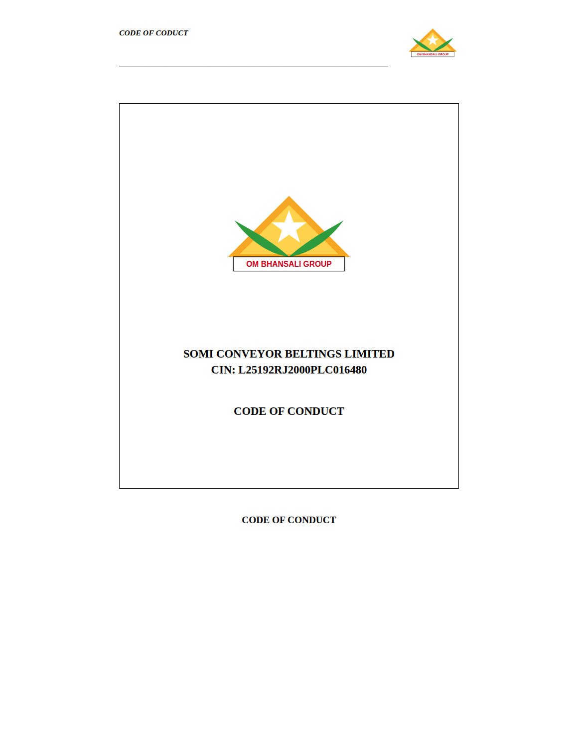CODE OF CODUCT
OM BHANSALI GROUP
_______________________________________________________________________________
OM BHANSALI GROUP
SOMI CONVEYOR BELTINGS LIMITED
CIN: L25192RJ2000PLC016480
CODE OF CONDUCT
CODE OF CONDUCT